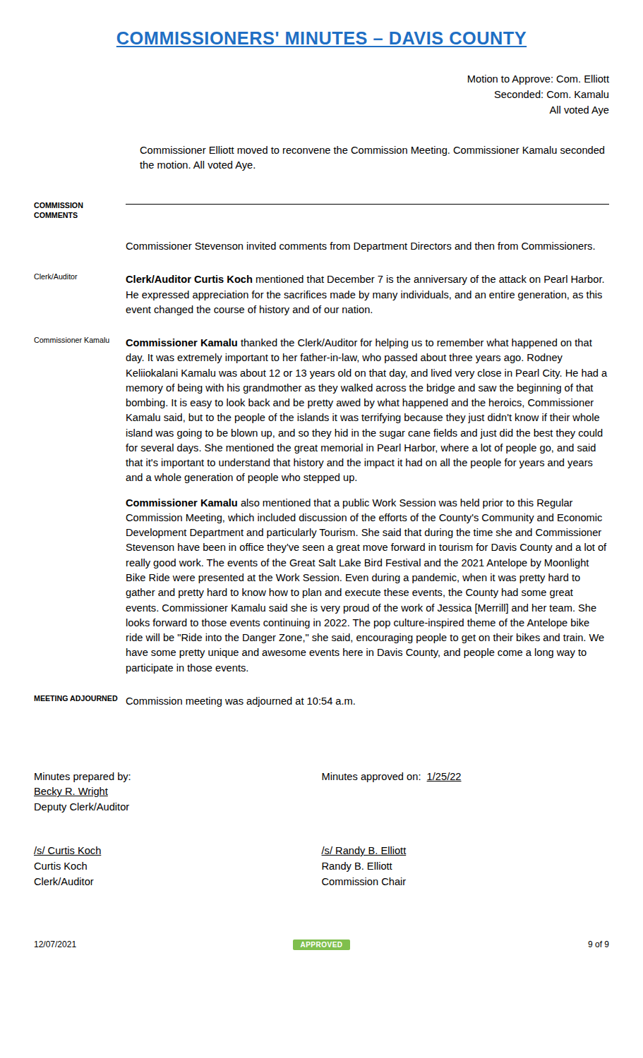COMMISSIONERS' MINUTES – DAVIS COUNTY
Motion to Approve: Com. Elliott
Seconded: Com. Kamalu
All voted Aye
Commissioner Elliott moved to reconvene the Commission Meeting. Commissioner Kamalu seconded the motion. All voted Aye.
| Commission Comments | |
| | Commissioner Stevenson invited comments from Department Directors and then from Commissioners. |
| Clerk/Auditor | Clerk/Auditor Curtis Koch mentioned that December 7 is the anniversary of the attack on Pearl Harbor. He expressed appreciation for the sacrifices made by many individuals, and an entire generation, as this event changed the course of history and of our nation. |
| Commissioner Kamalu | Commissioner Kamalu thanked the Clerk/Auditor for helping us to remember what happened on that day. It was extremely important to her father-in-law, who passed about three years ago. Rodney Keliiokalani Kamalu was about 12 or 13 years old on that day, and lived very close in Pearl City. He had a memory of being with his grandmother as they walked across the bridge and saw the beginning of that bombing. It is easy to look back and be pretty awed by what happened and the heroics, Commissioner Kamalu said, but to the people of the islands it was terrifying because they just didn't know if their whole island was going to be blown up, and so they hid in the sugar cane fields and just did the best they could for several days. She mentioned the great memorial in Pearl Harbor, where a lot of people go, and said that it's important to understand that history and the impact it had on all the people for years and years and a whole generation of people who stepped up. Commissioner Kamalu also mentioned that a public Work Session was held prior to this Regular Commission Meeting, which included discussion of the efforts of the County's Community and Economic Development Department and particularly Tourism. She said that during the time she and Commissioner Stevenson have been in office they've seen a great move forward in tourism for Davis County and a lot of really good work. The events of the Great Salt Lake Bird Festival and the 2021 Antelope by Moonlight Bike Ride were presented at the Work Session. Even during a pandemic, when it was pretty hard to gather and pretty hard to know how to plan and execute these events, the County had some great events. Commissioner Kamalu said she is very proud of the work of Jessica [Merrill] and her team. She looks forward to those events continuing in 2022. The pop culture-inspired theme of the Antelope bike ride will be "Ride into the Danger Zone," she said, encouraging people to get on their bikes and train. We have some pretty unique and awesome events here in Davis County, and people come a long way to participate in those events. |
| Meeting Adjourned | Commission meeting was adjourned at 10:54 a.m. |
| Minutes prepared by: Becky R. Wright Deputy Clerk/Auditor | Minutes approved on: 1/25/22 |
| /s/ Curtis Koch Curtis Koch Clerk/Auditor | /s/ Randy B. Elliott Randy B. Elliott Commission Chair |
12/07/2021
APPROVED
9 of 9